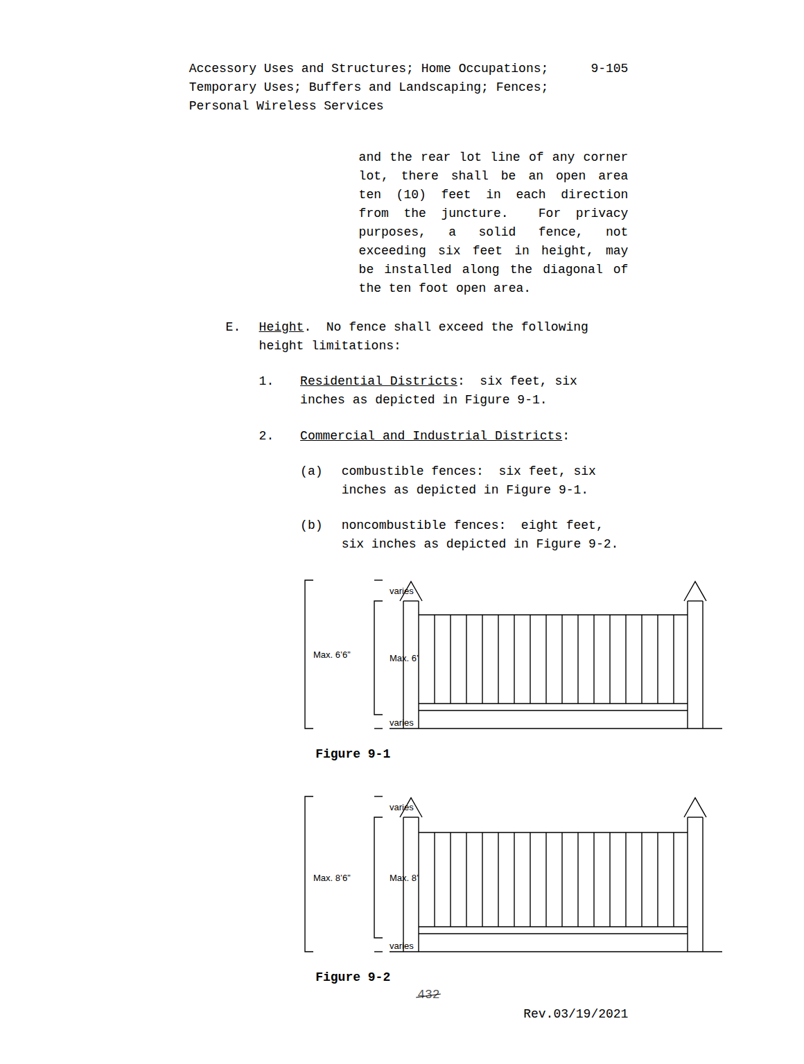Accessory Uses and Structures; Home Occupations; Temporary Uses; Buffers and Landscaping; Fences; Personal Wireless Services
9-105
and the rear lot line of any corner lot, there shall be an open area ten (10) feet in each direction from the juncture. For privacy purposes, a solid fence, not exceeding six feet in height, may be installed along the diagonal of the ten foot open area.
E.
Height. No fence shall exceed the following height limitations:
1.
Residential Districts: six feet, six inches as depicted in Figure 9-1.
2.
Commercial and Industrial Districts:
(a)
combustible fences: six feet, six inches as depicted in Figure 9-1.
(b)
noncombustible fences: eight feet, six inches as depicted in Figure 9-2.
varies varies Max. 6’ Max. 6’6”
Figure 9-1
varies varies Max. 8’ Max. 8’6”
Figure 9-2
432
Rev.03/19/2021